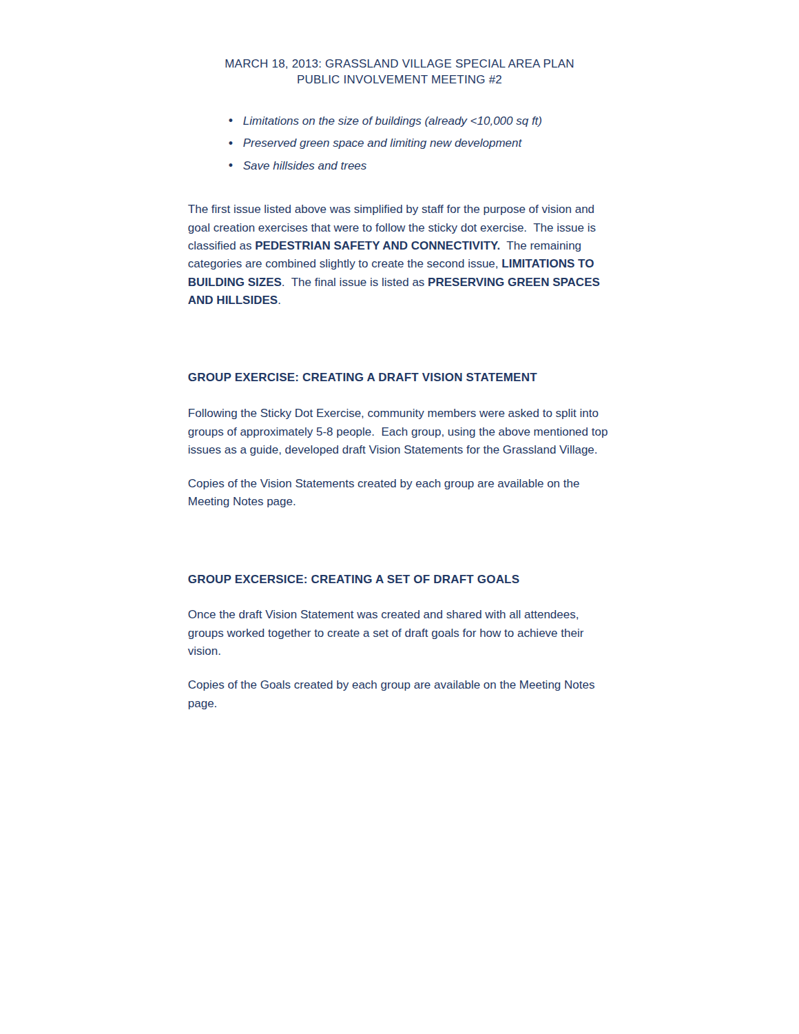MARCH 18, 2013: GRASSLAND VILLAGE SPECIAL AREA PLAN PUBLIC INVOLVEMENT MEETING #2
Limitations on the size of buildings (already <10,000 sq ft)
Preserved green space and limiting new development
Save hillsides and trees
The first issue listed above was simplified by staff for the purpose of vision and goal creation exercises that were to follow the sticky dot exercise. The issue is classified as PEDESTRIAN SAFETY AND CONNECTIVITY. The remaining categories are combined slightly to create the second issue, LIMITATIONS TO BUILDING SIZES. The final issue is listed as PRESERVING GREEN SPACES AND HILLSIDES.
GROUP EXERCISE: CREATING A DRAFT VISION STATEMENT
Following the Sticky Dot Exercise, community members were asked to split into groups of approximately 5-8 people. Each group, using the above mentioned top issues as a guide, developed draft Vision Statements for the Grassland Village.
Copies of the Vision Statements created by each group are available on the Meeting Notes page.
GROUP EXCERSICE: CREATING A SET OF DRAFT GOALS
Once the draft Vision Statement was created and shared with all attendees, groups worked together to create a set of draft goals for how to achieve their vision.
Copies of the Goals created by each group are available on the Meeting Notes page.